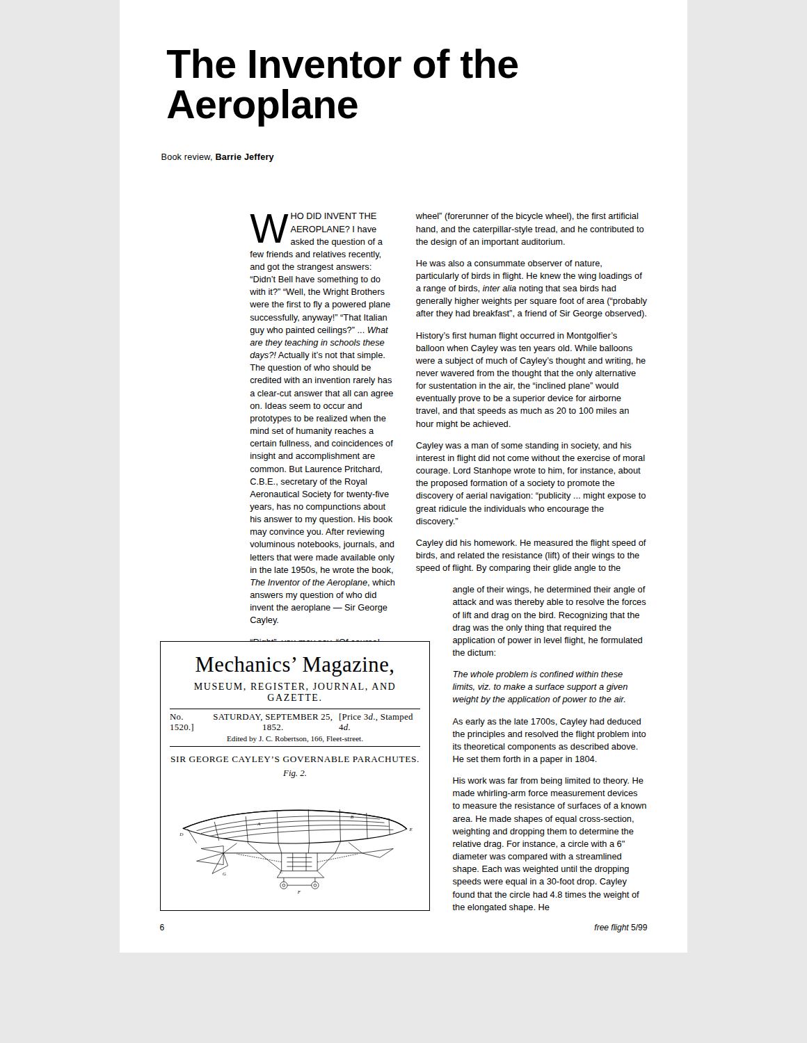The Inventor of the Aeroplane
Book review, Barrie Jeffery
WHO DID INVENT THE AEROPLANE? I have asked the question of a few friends and relatives recently, and got the strangest answers: “Didn’t Bell have something to do with it?” “Well, the Wright Brothers were the first to fly a powered plane successfully, anyway!” “That Italian guy who painted ceilings?” ... What are they teaching in schools these days?! Actually it’s not that simple. The question of who should be credited with an invention rarely has a clear-cut answer that all can agree on. Ideas seem to occur and prototypes to be realized when the mind set of humanity reaches a certain fullness, and coincidences of insight and accomplishment are common. But Laurence Pritchard, C.B.E., secretary of the Royal Aeronautical Society for twenty-five years, has no compunctions about his answer to my question. His book may convince you. After reviewing voluminous notebooks, journals, and letters that were made available only in the late 1950s, he wrote the book, The Inventor of the Aeroplane, which answers my question of who did invent the aeroplane — Sir George Cayley.
“Right”, you may say, “Of course! ... but who the dickens was Sir George Cayley?”
Born to inherit a large estate in Yorkshire, Sir George lived from 1773 to 1857. He trained under two respected and open-minded men of scientific and engineering interests. Sir George himself became a true applied scientist and creative engineer. While his consuming interest was the idea that man could and would learn to fly, he also had time from his land management duties to invent the “tension
wheel” (forerunner of the bicycle wheel), the first artificial hand, and the caterpillar-style tread, and he contributed to the design of an important auditorium.
He was also a consummate observer of nature, particularly of birds in flight. He knew the wing loadings of a range of birds, inter alia noting that sea birds had generally higher weights per square foot of area (“probably after they had breakfast”, a friend of Sir George observed).
History’s first human flight occurred in Montgolfier’s balloon when Cayley was ten years old. While balloons were a subject of much of Cayley’s thought and writing, he never wavered from the thought that the only alternative for sustentation in the air, the “inclined plane” would eventually prove to be a superior device for airborne travel, and that speeds as much as 20 to 100 miles an hour might be achieved.
Cayley was a man of some standing in society, and his interest in flight did not come without the exercise of moral courage. Lord Stanhope wrote to him, for instance, about the proposed formation of a society to promote the discovery of aerial navigation: “publicity ... might expose to great ridicule the individuals who encourage the discovery.”
Cayley did his homework. He measured the flight speed of birds, and related the resistance (lift) of their wings to the speed of flight. By comparing their glide angle to the
angle of their wings, he determined their angle of attack and was thereby able to resolve the forces of lift and drag on the bird. Recognizing that the drag was the only thing that required the application of power in level flight, he formulated the dictum:
The whole problem is confined within these limits, viz. to make a surface support a given weight by the application of power to the air.
As early as the late 1700s, Cayley had deduced the principles and resolved the flight problem into its theoretical components as described above. He set them forth in a paper in 1804.
His work was far from being limited to theory. He made whirling-arm force measurement devices to measure the resistance of surfaces of a known area. He made shapes of equal cross-section, weighting and dropping them to determine the relative drag. For instance, a circle with a 6" diameter was compared with a streamlined shape. Each was weighted until the dropping speeds were equal in a 30-foot drop. Cayley found that the circle had 4.8 times the weight of the elongated shape. He
Mechanics’ Magazine,
MUSEUM, REGISTER, JOURNAL, AND GAZETTE.
No. 1520.] SATURDAY, SEPTEMBER 25, 1852. [Price 3d., Stamped 4d.
Edited by J. C. Robertson, 166, Fleet-street.
SIR GEORGE CAYLEY’S GOVERNABLE PARACHUTES.
Fig. 2.
A B E D C F G
6
free flight 5/99